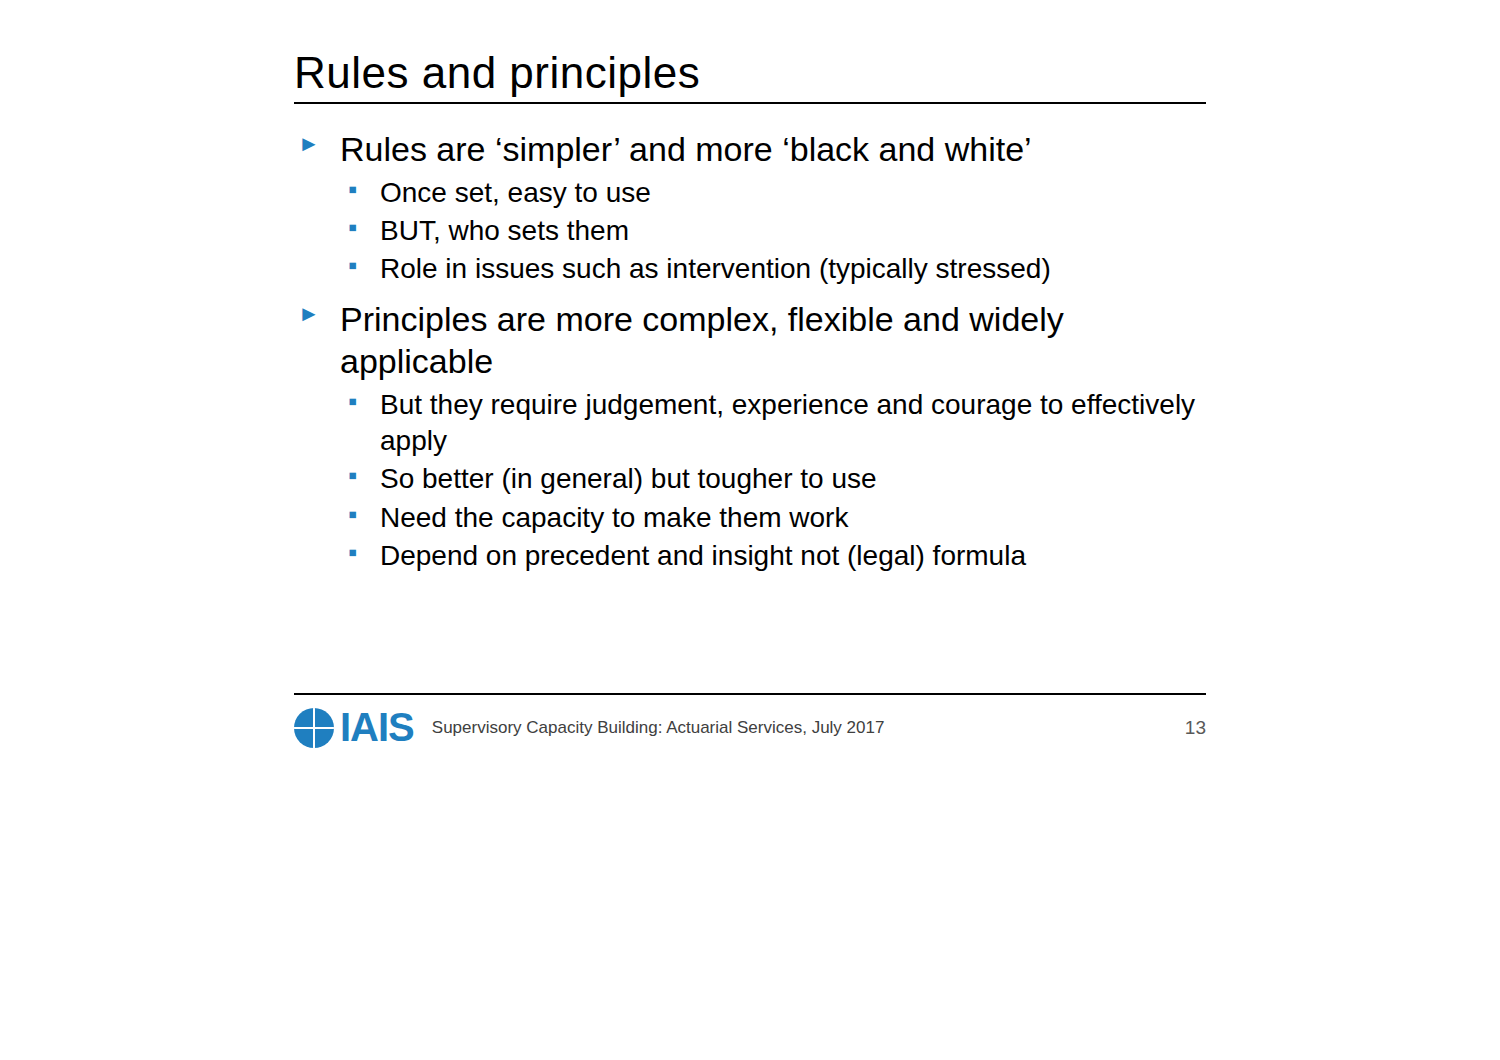Rules and principles
Rules are ‘simpler’ and more ‘black and white’
Once set, easy to use
BUT, who sets them
Role in issues such as intervention (typically stressed)
Principles are more complex, flexible and widely applicable
But they require judgement, experience and courage to effectively apply
So better (in general) but tougher to use
Need the capacity to make them work
Depend on precedent and insight not (legal) formula
IAIS
Supervisory Capacity Building: Actuarial Services, July 2017
13